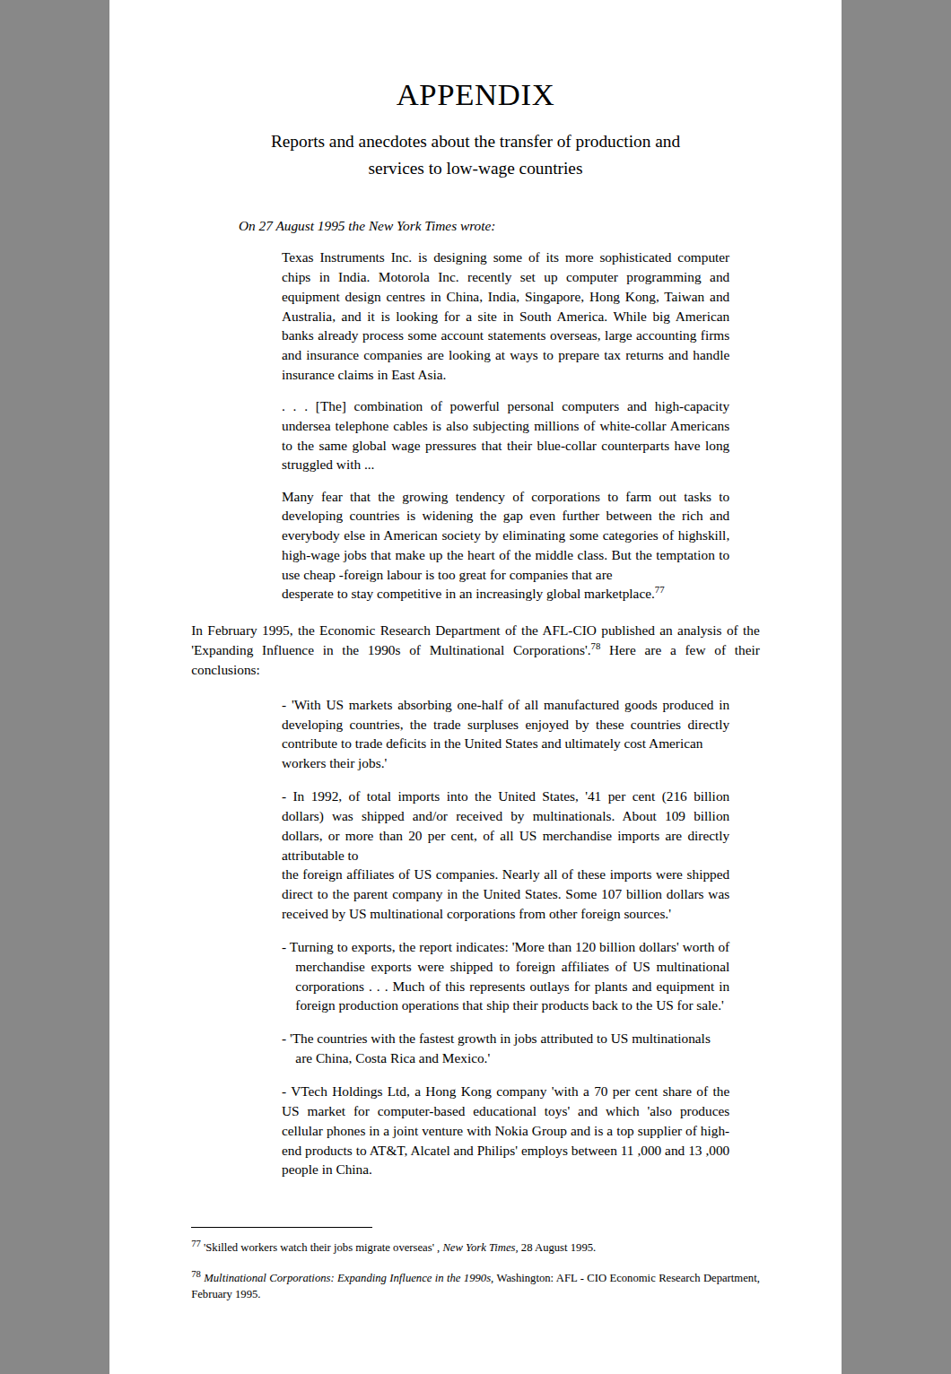APPENDIX
Reports and anecdotes about the transfer of production and
services to low-wage countries
On 27 August 1995 the New York Times wrote:
Texas Instruments Inc. is designing some of its more sophisticated computer chips in India. Motorola Inc. recently set up computer programming and equipment design centres in China, India, Singapore, Hong Kong, Taiwan and Australia, and it is looking for a site in South America. While big American banks already process some account statements overseas, large accounting firms and insurance companies are looking at ways to prepare tax returns and handle insurance claims in East Asia.
. . . [The] combination of powerful personal computers and high-capacity undersea telephone cables is also subjecting millions of white-collar Americans to the same global wage pressures that their blue-collar counterparts have long struggled with ...
Many fear that the growing tendency of corporations to farm out tasks to developing countries is widening the gap even further between the rich and everybody else in American society by eliminating some categories of highskill, high-wage jobs that make up the heart of the middle class. But the temptation to use cheap -foreign labour is too great for companies that are
desperate to stay competitive in an increasingly global marketplace.77
In February 1995, the Economic Research Department of the AFL-CIO published an analysis of the 'Expanding Influence in the 1990s of Multinational Corporations'.78 Here are a few of their conclusions:
- 'With US markets absorbing one-half of all manufactured goods produced in developing countries, the trade surpluses enjoyed by these countries directly contribute to trade deficits in the United States and ultimately cost American
workers their jobs.'
- In 1992, of total imports into the United States, '41 per cent (216 billion dollars) was shipped and/or received by multinationals. About 109 billion dollars, or more than 20 per cent, of all US merchandise imports are directly attributable to
the foreign affiliates of US companies. Nearly all of these imports were shipped direct to the parent company in the United States. Some 107 billion dollars was received by US multinational corporations from other foreign sources.'
- Turning to exports, the report indicates: 'More than 120 billion dollars' worth of merchandise exports were shipped to foreign affiliates of US multinational corporations . . . Much of this represents outlays for plants and equipment in foreign production operations that ship their products back to the US for sale.'
- 'The countries with the fastest growth in jobs attributed to US multinationals are China, Costa Rica and Mexico.'
- VTech Holdings Ltd, a Hong Kong company 'with a 70 per cent share of the US market for computer-based educational toys' and which 'also produces cellular phones in a joint venture with Nokia Group and is a top supplier of high-end products to AT&T, Alcatel and Philips' employs between 11 ,000 and 13 ,000 people in China.
77 'Skilled workers watch their jobs migrate overseas' , New York Times, 28 August 1995.
78 Multinational Corporations: Expanding Influence in the 1990s, Washington: AFL - CIO Economic Research Department, February 1995.